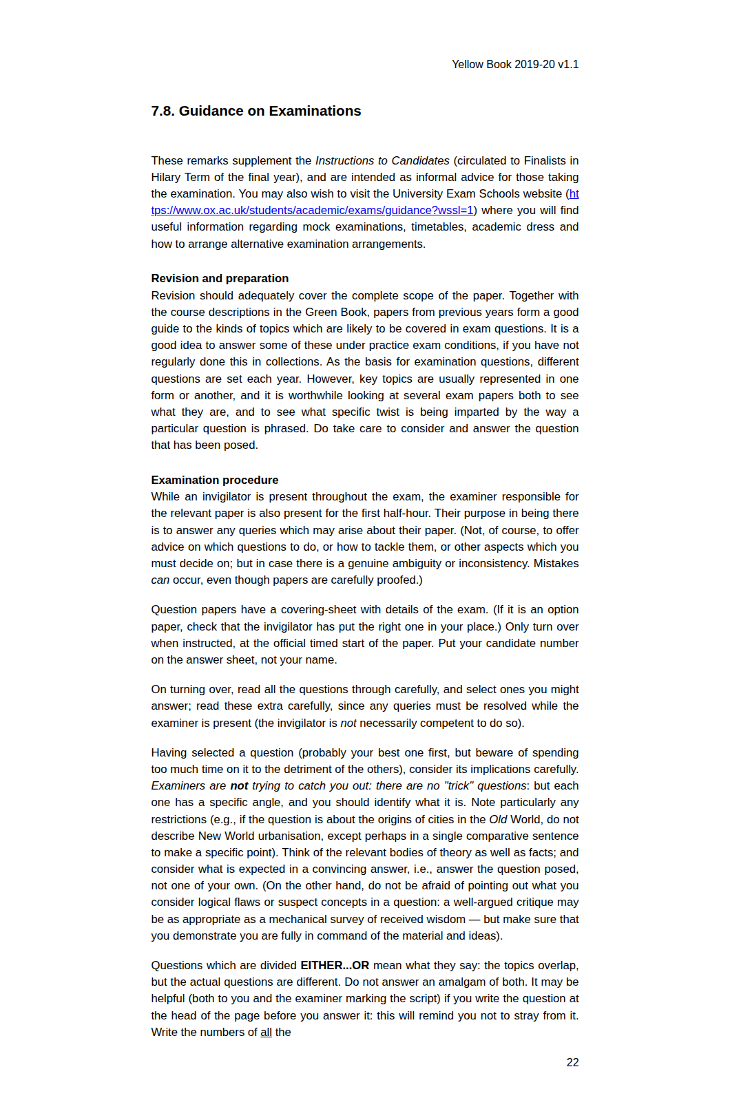Yellow Book 2019-20 v1.1
7.8. Guidance on Examinations
These remarks supplement the Instructions to Candidates (circulated to Finalists in Hilary Term of the final year), and are intended as informal advice for those taking the examination. You may also wish to visit the University Exam Schools website (https://www.ox.ac.uk/students/academic/exams/guidance?wssl=1) where you will find useful information regarding mock examinations, timetables, academic dress and how to arrange alternative examination arrangements.
Revision and preparation
Revision should adequately cover the complete scope of the paper. Together with the course descriptions in the Green Book, papers from previous years form a good guide to the kinds of topics which are likely to be covered in exam questions. It is a good idea to answer some of these under practice exam conditions, if you have not regularly done this in collections. As the basis for examination questions, different questions are set each year. However, key topics are usually represented in one form or another, and it is worthwhile looking at several exam papers both to see what they are, and to see what specific twist is being imparted by the way a particular question is phrased. Do take care to consider and answer the question that has been posed.
Examination procedure
While an invigilator is present throughout the exam, the examiner responsible for the relevant paper is also present for the first half-hour. Their purpose in being there is to answer any queries which may arise about their paper. (Not, of course, to offer advice on which questions to do, or how to tackle them, or other aspects which you must decide on; but in case there is a genuine ambiguity or inconsistency. Mistakes can occur, even though papers are carefully proofed.)
Question papers have a covering-sheet with details of the exam. (If it is an option paper, check that the invigilator has put the right one in your place.) Only turn over when instructed, at the official timed start of the paper. Put your candidate number on the answer sheet, not your name.
On turning over, read all the questions through carefully, and select ones you might answer; read these extra carefully, since any queries must be resolved while the examiner is present (the invigilator is not necessarily competent to do so).
Having selected a question (probably your best one first, but beware of spending too much time on it to the detriment of the others), consider its implications carefully. Examiners are not trying to catch you out: there are no "trick" questions: but each one has a specific angle, and you should identify what it is. Note particularly any restrictions (e.g., if the question is about the origins of cities in the Old World, do not describe New World urbanisation, except perhaps in a single comparative sentence to make a specific point). Think of the relevant bodies of theory as well as facts; and consider what is expected in a convincing answer, i.e., answer the question posed, not one of your own. (On the other hand, do not be afraid of pointing out what you consider logical flaws or suspect concepts in a question: a well-argued critique may be as appropriate as a mechanical survey of received wisdom — but make sure that you demonstrate you are fully in command of the material and ideas).
Questions which are divided EITHER...OR mean what they say: the topics overlap, but the actual questions are different. Do not answer an amalgam of both. It may be helpful (both to you and the examiner marking the script) if you write the question at the head of the page before you answer it: this will remind you not to stray from it. Write the numbers of all the
22